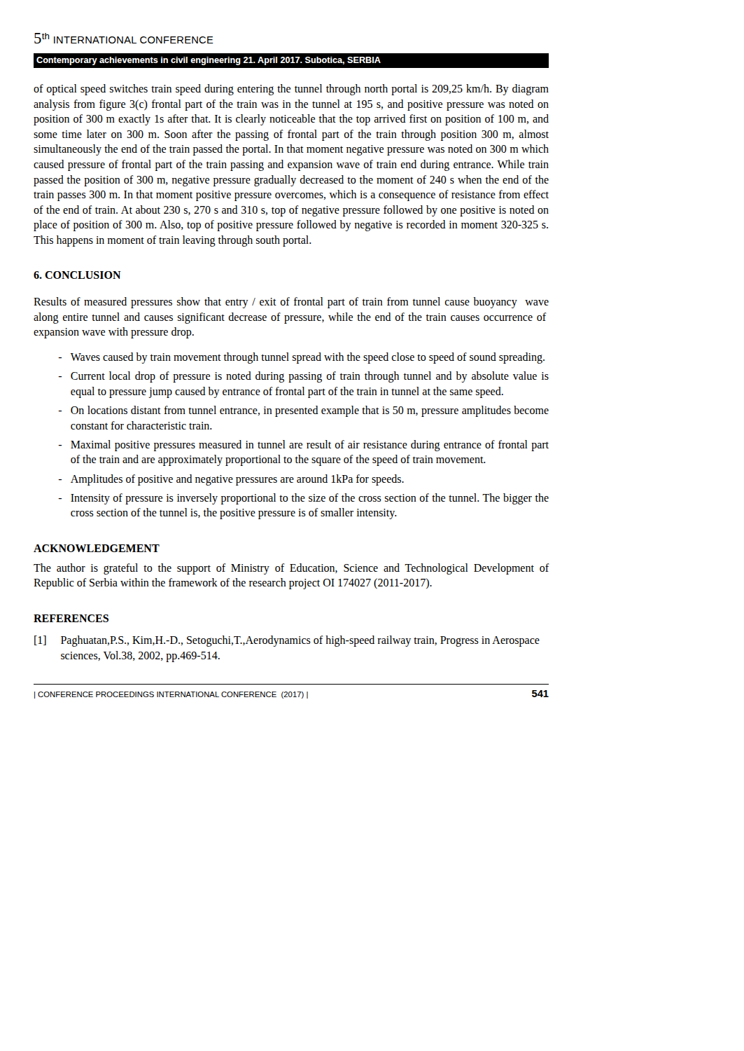5 th INTERNATIONAL CONFERENCE
Contemporary achievements in civil engineering 21. April 2017. Subotica, SERBIA
of optical speed switches train speed during entering the tunnel through north portal is 209,25 km/h. By diagram analysis from figure 3(c) frontal part of the train was in the tunnel at 195 s, and positive pressure was noted on position of 300 m exactly 1s after that. It is clearly noticeable that the top arrived first on position of 100 m, and some time later on 300 m. Soon after the passing of frontal part of the train through position 300 m, almost simultaneously the end of the train passed the portal. In that moment negative pressure was noted on 300 m which caused pressure of frontal part of the train passing and expansion wave of train end during entrance. While train passed the position of 300 m, negative pressure gradually decreased to the moment of 240 s when the end of the train passes 300 m. In that moment positive pressure overcomes, which is a consequence of resistance from effect of the end of train. At about 230 s, 270 s and 310 s, top of negative pressure followed by one positive is noted on place of position of 300 m. Also, top of positive pressure followed by negative is recorded in moment 320-325 s. This happens in moment of train leaving through south portal.
6. CONCLUSION
Results of measured pressures show that entry / exit of frontal part of train from tunnel cause buoyancy wave along entire tunnel and causes significant decrease of pressure, while the end of the train causes occurrence of expansion wave with pressure drop.
Waves caused by train movement through tunnel spread with the speed close to speed of sound spreading.
Current local drop of pressure is noted during passing of train through tunnel and by absolute value is equal to pressure jump caused by entrance of frontal part of the train in tunnel at the same speed.
On locations distant from tunnel entrance, in presented example that is 50 m, pressure amplitudes become constant for characteristic train.
Maximal positive pressures measured in tunnel are result of air resistance during entrance of frontal part of the train and are approximately proportional to the square of the speed of train movement.
Amplitudes of positive and negative pressures are around 1kPa for speeds.
Intensity of pressure is inversely proportional to the size of the cross section of the tunnel. The bigger the cross section of the tunnel is, the positive pressure is of smaller intensity.
ACKNOWLEDGEMENT
The author is grateful to the support of Ministry of Education, Science and Technological Development of Republic of Serbia within the framework of the research project OI 174027 (2011-2017).
REFERENCES
Paghuatan,P.S., Kim,H.-D., Setoguchi,T.,Aerodynamics of high-speed railway train, Progress in Aerospace sciences, Vol.38, 2002, pp.469-514.
| CONFERENCE PROCEEDINGS INTERNATIONAL CONFERENCE (2017) | 541